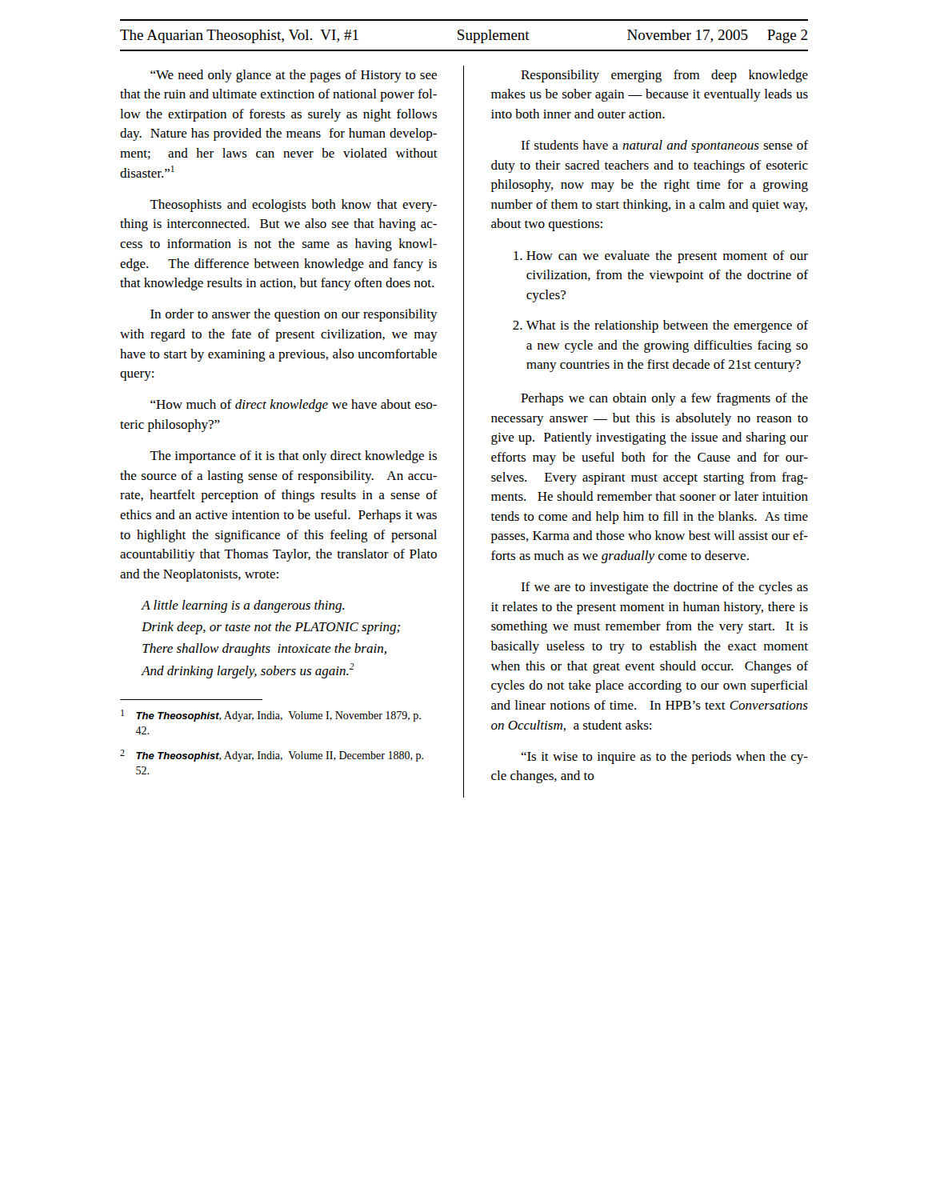The Aquarian Theosophist, Vol. VI, #1 Supplement November 17, 2005 Page 2
“We need only glance at the pages of History to see that the ruin and ultimate extinction of national power follow the extirpation of forests as surely as night follows day. Nature has provided the means for human development; and her laws can never be violated without disaster.”1
Theosophists and ecologists both know that everything is interconnected. But we also see that having access to information is not the same as having knowledge. The difference between knowledge and fancy is that knowledge results in action, but fancy often does not.
In order to answer the question on our responsibility with regard to the fate of present civilization, we may have to start by examining a previous, also uncomfortable query:
“How much of direct knowledge we have about esoteric philosophy?”
The importance of it is that only direct knowledge is the source of a lasting sense of responsibility. An accurate, heartfelt perception of things results in a sense of ethics and an active intention to be useful. Perhaps it was to highlight the significance of this feeling of personal acountabilitiy that Thomas Taylor, the translator of Plato and the Neoplatonists, wrote:
A little learning is a dangerous thing.
Drink deep, or taste not the PLATONIC spring;
There shallow draughts intoxicate the brain,
And drinking largely, sobers us again.2
1 The Theosophist, Adyar, India, Volume I, November 1879, p. 42.
2 The Theosophist, Adyar, India, Volume II, December 1880, p. 52.
Responsibility emerging from deep knowledge makes us be sober again — because it eventually leads us into both inner and outer action.
If students have a natural and spontaneous sense of duty to their sacred teachers and to teachings of esoteric philosophy, now may be the right time for a growing number of them to start thinking, in a calm and quiet way, about two questions:
How can we evaluate the present moment of our civilization, from the viewpoint of the doctrine of cycles?
What is the relationship between the emergence of a new cycle and the growing difficulties facing so many countries in the first decade of 21st century?
Perhaps we can obtain only a few fragments of the necessary answer — but this is absolutely no reason to give up. Patiently investigating the issue and sharing our efforts may be useful both for the Cause and for ourselves. Every aspirant must accept starting from fragments. He should remember that sooner or later intuition tends to come and help him to fill in the blanks. As time passes, Karma and those who know best will assist our efforts as much as we gradually come to deserve.
If we are to investigate the doctrine of the cycles as it relates to the present moment in human history, there is something we must remember from the very start. It is basically useless to try to establish the exact moment when this or that great event should occur. Changes of cycles do not take place according to our own superficial and linear notions of time. In HPB’s text Conversations on Occultism, a student asks:
“Is it wise to inquire as to the periods when the cycle changes, and to